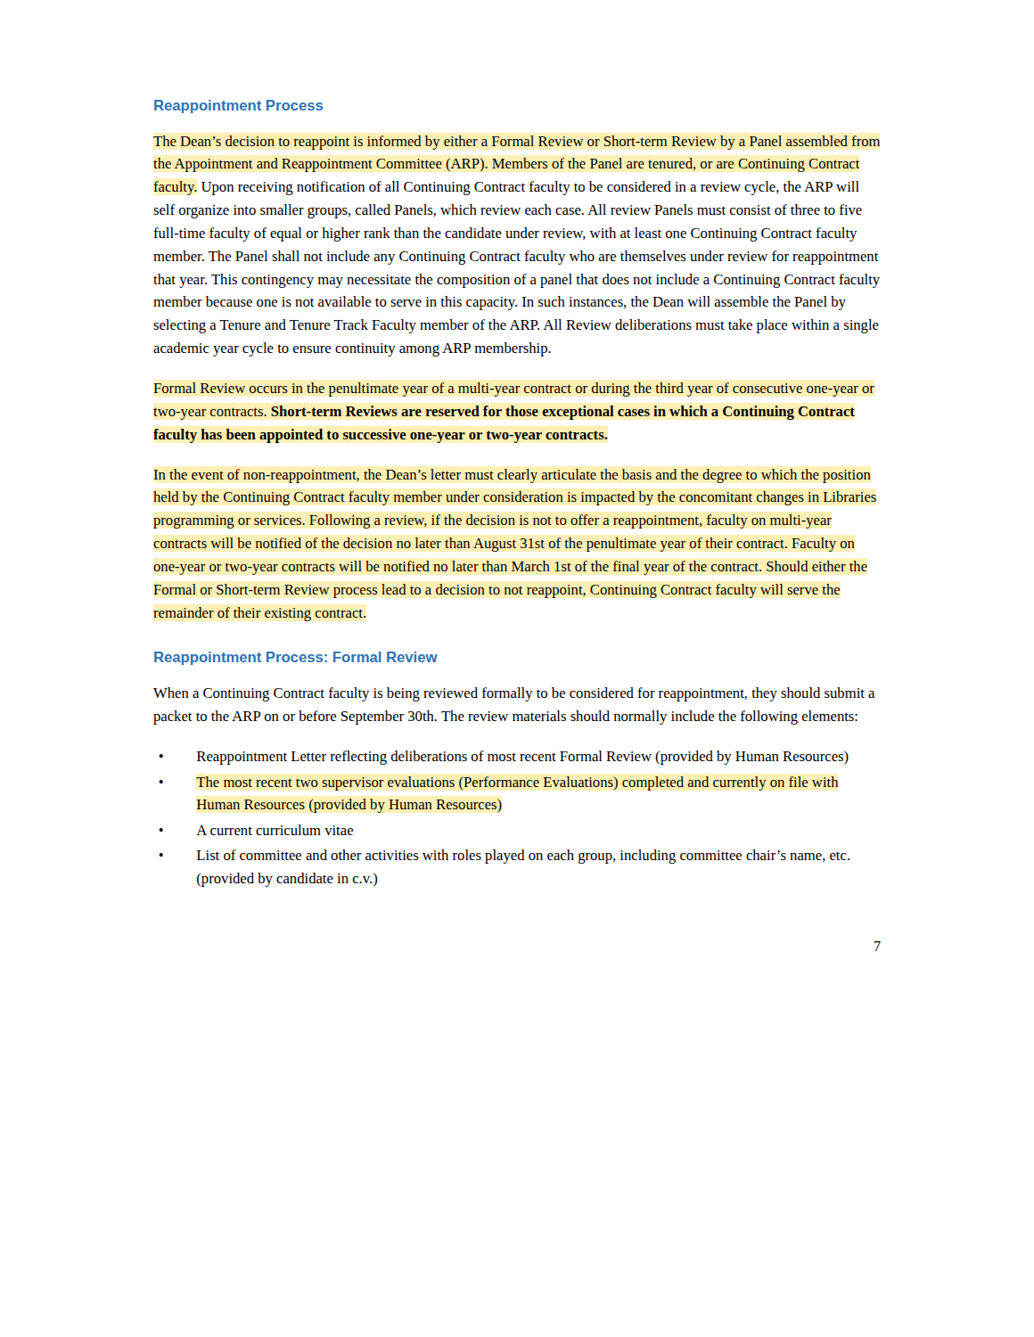Reappointment Process
The Dean’s decision to reappoint is informed by either a Formal Review or Short-term Review by a Panel assembled from the Appointment and Reappointment Committee (ARP). Members of the Panel are tenured, or are Continuing Contract faculty. Upon receiving notification of all Continuing Contract faculty to be considered in a review cycle, the ARP will self organize into smaller groups, called Panels, which review each case. All review Panels must consist of three to five full-time faculty of equal or higher rank than the candidate under review, with at least one Continuing Contract faculty member. The Panel shall not include any Continuing Contract faculty who are themselves under review for reappointment that year. This contingency may necessitate the composition of a panel that does not include a Continuing Contract faculty member because one is not available to serve in this capacity. In such instances, the Dean will assemble the Panel by selecting a Tenure and Tenure Track Faculty member of the ARP. All Review deliberations must take place within a single academic year cycle to ensure continuity among ARP membership.
Formal Review occurs in the penultimate year of a multi-year contract or during the third year of consecutive one-year or two-year contracts. Short-term Reviews are reserved for those exceptional cases in which a Continuing Contract faculty has been appointed to successive one-year or two-year contracts.
In the event of non-reappointment, the Dean’s letter must clearly articulate the basis and the degree to which the position held by the Continuing Contract faculty member under consideration is impacted by the concomitant changes in Libraries programming or services. Following a review, if the decision is not to offer a reappointment, faculty on multi-year contracts will be notified of the decision no later than August 31st of the penultimate year of their contract. Faculty on one-year or two-year contracts will be notified no later than March 1st of the final year of the contract. Should either the Formal or Short-term Review process lead to a decision to not reappoint, Continuing Contract faculty will serve the remainder of their existing contract.
Reappointment Process: Formal Review
When a Continuing Contract faculty is being reviewed formally to be considered for reappointment, they should submit a packet to the ARP on or before September 30th. The review materials should normally include the following elements:
Reappointment Letter reflecting deliberations of most recent Formal Review (provided by Human Resources)
The most recent two supervisor evaluations (Performance Evaluations) completed and currently on file with Human Resources (provided by Human Resources)
A current curriculum vitae
List of committee and other activities with roles played on each group, including committee chair’s name, etc. (provided by candidate in c.v.)
7